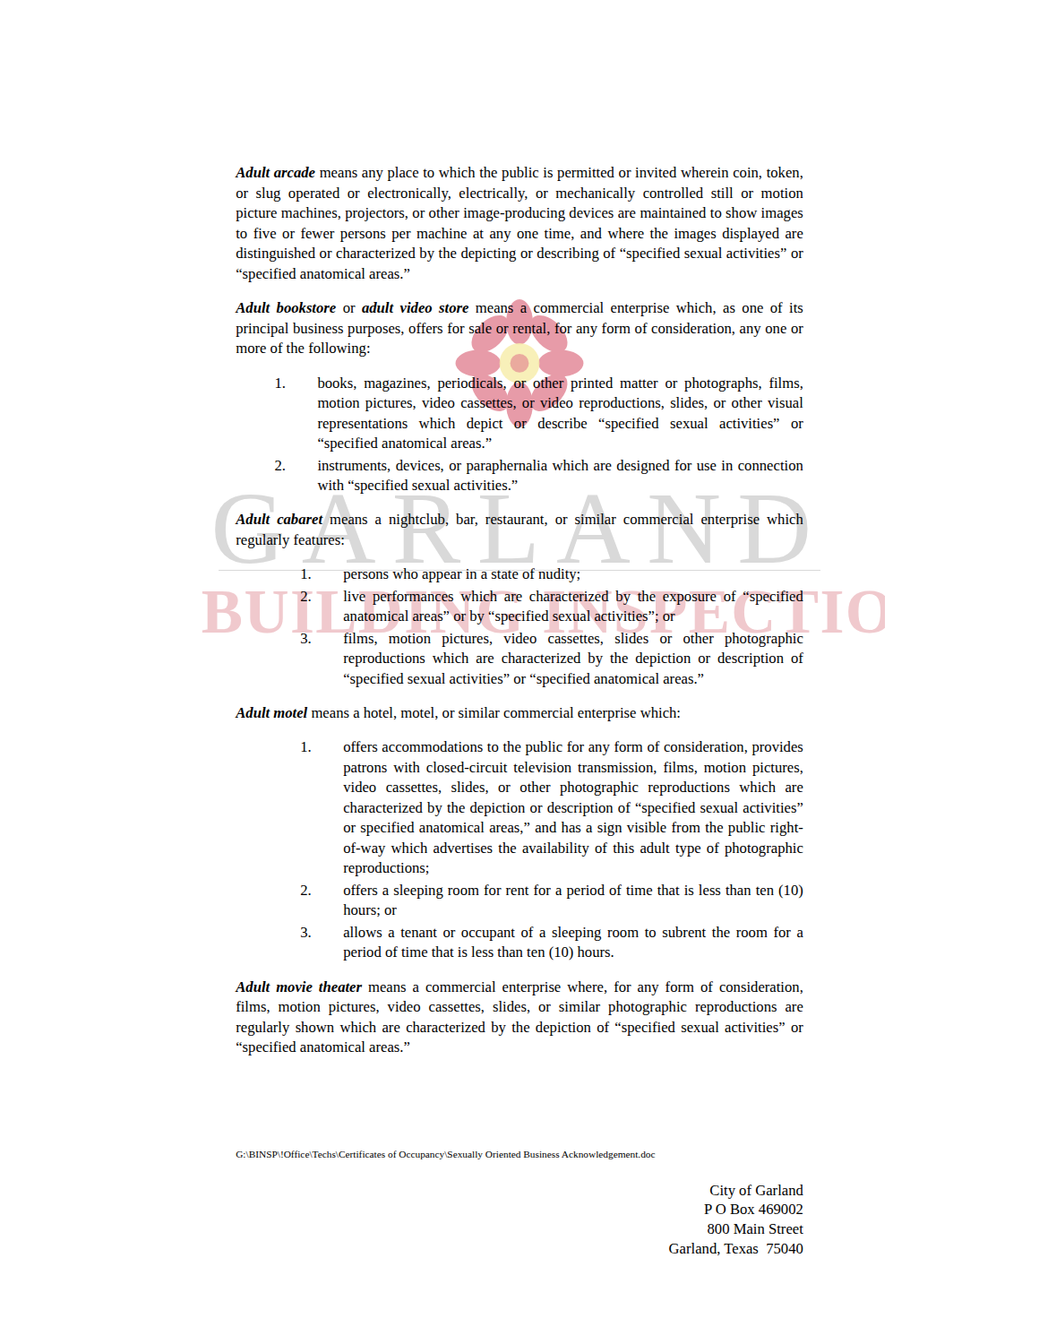GARLAND
BUILDING INSPECTION
Adult arcade means any place to which the public is permitted or invited wherein coin, token, or slug operated or electronically, electrically, or mechanically controlled still or motion picture machines, projectors, or other image-producing devices are maintained to show images to five or fewer persons per machine at any one time, and where the images displayed are distinguished or characterized by the depicting or describing of “specified sexual activities” or “specified anatomical areas.”
Adult bookstore or adult video store means a commercial enterprise which, as one of its principal business purposes, offers for sale or rental, for any form of consideration, any one or more of the following:
1. books, magazines, periodicals, or other printed matter or photographs, films, motion pictures, video cassettes, or video reproductions, slides, or other visual representations which depict or describe “specified sexual activities” or “specified anatomical areas.”
2. instruments, devices, or paraphernalia which are designed for use in connection with “specified sexual activities.”
Adult cabaret means a nightclub, bar, restaurant, or similar commercial enterprise which regularly features:
1. persons who appear in a state of nudity;
2. live performances which are characterized by the exposure of “specified anatomical areas” or by “specified sexual activities”; or
3. films, motion pictures, video cassettes, slides or other photographic reproductions which are characterized by the depiction or description of “specified sexual activities” or “specified anatomical areas.”
Adult motel means a hotel, motel, or similar commercial enterprise which:
1. offers accommodations to the public for any form of consideration, provides patrons with closed-circuit television transmission, films, motion pictures, video cassettes, slides, or other photographic reproductions which are characterized by the depiction or description of “specified sexual activities” or specified anatomical areas,” and has a sign visible from the public right-of-way which advertises the availability of this adult type of photographic reproductions;
2. offers a sleeping room for rent for a period of time that is less than ten (10) hours; or
3. allows a tenant or occupant of a sleeping room to subrent the room for a period of time that is less than ten (10) hours.
Adult movie theater means a commercial enterprise where, for any form of consideration, films, motion pictures, video cassettes, slides, or similar photographic reproductions are regularly shown which are characterized by the depiction of “specified sexual activities” or “specified anatomical areas.”
G:\BINSP\!Office\Techs\Certificates of Occupancy\Sexually Oriented Business Acknowledgement.doc
City of Garland
P O Box 469002
800 Main Street
Garland, Texas 75040